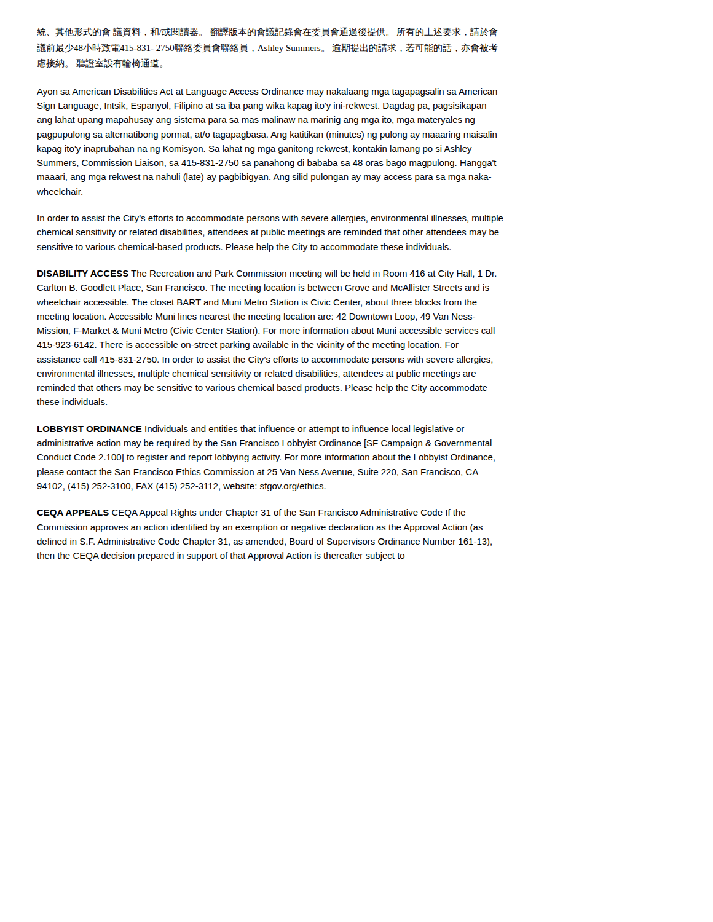統、其他形式的會 議資料，和/或閱讀器。 翻譯版本的會議記錄會在委員會通過後提供。 所有的上述要求，請於會議前最少48小時致電415-831- 2750聯絡委員會聯絡員，Ashley Summers。 逾期提出的請求，若可能的話，亦會被考慮接納。 聽證室設有輪椅通道。
Ayon sa American Disabilities Act at Language Access Ordinance may nakalaang mga tagapagsalin sa American Sign Language, Intsik, Espanyol, Filipino at sa iba pang wika kapag ito'y ini-rekwest. Dagdag pa, pagsisikapan ang lahat upang mapahusay ang sistema para sa mas malinaw na marinig ang mga ito, mga materyales ng pagpupulong sa alternatibong pormat, at/o tagapagbasa. Ang katitikan (minutes) ng pulong ay maaaring maisalin kapag ito'y inaprubahan na ng Komisyon. Sa lahat ng mga ganitong rekwest, kontakin lamang po si Ashley Summers, Commission Liaison, sa 415-831-2750 sa panahong di bababa sa 48 oras bago magpulong. Hangga't maaari, ang mga rekwest na nahuli (late) ay pagbibigyan. Ang silid pulongan ay may access para sa mga naka- wheelchair.
In order to assist the City’s efforts to accommodate persons with severe allergies, environmental illnesses, multiple chemical sensitivity or related disabilities, attendees at public meetings are reminded that other attendees may be sensitive to various chemical-based products. Please help the City to accommodate these individuals.
DISABILITY ACCESS The Recreation and Park Commission meeting will be held in Room 416 at City Hall, 1 Dr. Carlton B. Goodlett Place, San Francisco. The meeting location is between Grove and McAllister Streets and is wheelchair accessible. The closet BART and Muni Metro Station is Civic Center, about three blocks from the meeting location. Accessible Muni lines nearest the meeting location are: 42 Downtown Loop, 49 Van Ness-Mission, F-Market & Muni Metro (Civic Center Station). For more information about Muni accessible services call 415-923-6142. There is accessible on-street parking available in the vicinity of the meeting location. For assistance call 415-831-2750. In order to assist the City’s efforts to accommodate persons with severe allergies, environmental illnesses, multiple chemical sensitivity or related disabilities, attendees at public meetings are reminded that others may be sensitive to various chemical based products. Please help the City accommodate these individuals.
LOBBYIST ORDINANCE Individuals and entities that influence or attempt to influence local legislative or administrative action may be required by the San Francisco Lobbyist Ordinance [SF Campaign & Governmental Conduct Code 2.100] to register and report lobbying activity. For more information about the Lobbyist Ordinance, please contact the San Francisco Ethics Commission at 25 Van Ness Avenue, Suite 220, San Francisco, CA 94102, (415) 252-3100, FAX (415) 252-3112, website: sfgov.org/ethics.
CEQA APPEALS CEQA Appeal Rights under Chapter 31 of the San Francisco Administrative Code If the Commission approves an action identified by an exemption or negative declaration as the Approval Action (as defined in S.F. Administrative Code Chapter 31, as amended, Board of Supervisors Ordinance Number 161-13), then the CEQA decision prepared in support of that Approval Action is thereafter subject to